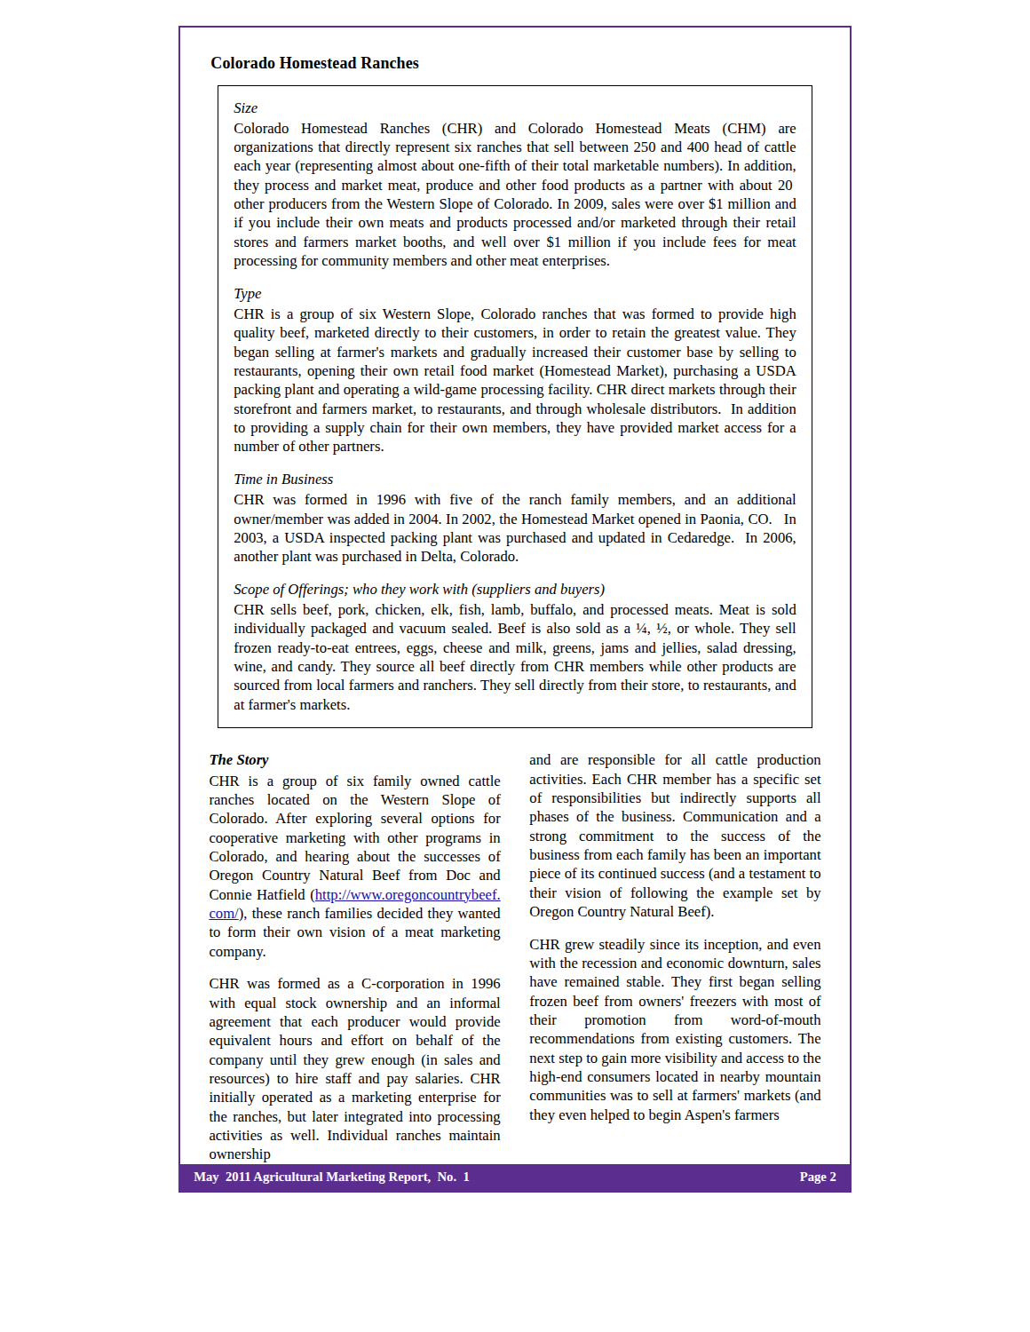Colorado Homestead Ranches
Size
Colorado Homestead Ranches (CHR) and Colorado Homestead Meats (CHM) are organizations that directly represent six ranches that sell between 250 and 400 head of cattle each year (representing almost about one-fifth of their total marketable numbers). In addition, they process and market meat, produce and other food products as a partner with about 20 other producers from the Western Slope of Colorado. In 2009, sales were over $1 million and if you include their own meats and products processed and/or marketed through their retail stores and farmers market booths, and well over $1 million if you include fees for meat processing for community members and other meat enterprises.
Type
CHR is a group of six Western Slope, Colorado ranches that was formed to provide high quality beef, marketed directly to their customers, in order to retain the greatest value. They began selling at farmer's markets and gradually increased their customer base by selling to restaurants, opening their own retail food market (Homestead Market), purchasing a USDA packing plant and operating a wild-game processing facility. CHR direct markets through their storefront and farmers market, to restaurants, and through wholesale distributors. In addition to providing a supply chain for their own members, they have provided market access for a number of other partners.
Time in Business
CHR was formed in 1996 with five of the ranch family members, and an additional owner/member was added in 2004. In 2002, the Homestead Market opened in Paonia, CO. In 2003, a USDA inspected packing plant was purchased and updated in Cedaredge. In 2006, another plant was purchased in Delta, Colorado.
Scope of Offerings; who they work with (suppliers and buyers)
CHR sells beef, pork, chicken, elk, fish, lamb, buffalo, and processed meats. Meat is sold individually packaged and vacuum sealed. Beef is also sold as a ¼, ½, or whole. They sell frozen ready-to-eat entrees, eggs, cheese and milk, greens, jams and jellies, salad dressing, wine, and candy. They source all beef directly from CHR members while other products are sourced from local farmers and ranchers. They sell directly from their store, to restaurants, and at farmer's markets.
The Story
CHR is a group of six family owned cattle ranches located on the Western Slope of Colorado. After exploring several options for cooperative marketing with other programs in Colorado, and hearing about the successes of Oregon Country Natural Beef from Doc and Connie Hatfield (http://www.oregoncountrybeef.com/), these ranch families decided they wanted to form their own vision of a meat marketing company.
CHR was formed as a C-corporation in 1996 with equal stock ownership and an informal agreement that each producer would provide equivalent hours and effort on behalf of the company until they grew enough (in sales and resources) to hire staff and pay salaries. CHR initially operated as a marketing enterprise for the ranches, but later integrated into processing activities as well. Individual ranches maintain ownership
and are responsible for all cattle production activities. Each CHR member has a specific set of responsibilities but indirectly supports all phases of the business. Communication and a strong commitment to the success of the business from each family has been an important piece of its continued success (and a testament to their vision of following the example set by Oregon Country Natural Beef).
CHR grew steadily since its inception, and even with the recession and economic downturn, sales have remained stable. They first began selling frozen beef from owners' freezers with most of their promotion from word-of-mouth recommendations from existing customers. The next step to gain more visibility and access to the high-end consumers located in nearby mountain communities was to sell at farmers' markets (and they even helped to begin Aspen's farmers
May 2011 Agricultural Marketing Report, No. 1 Page 2